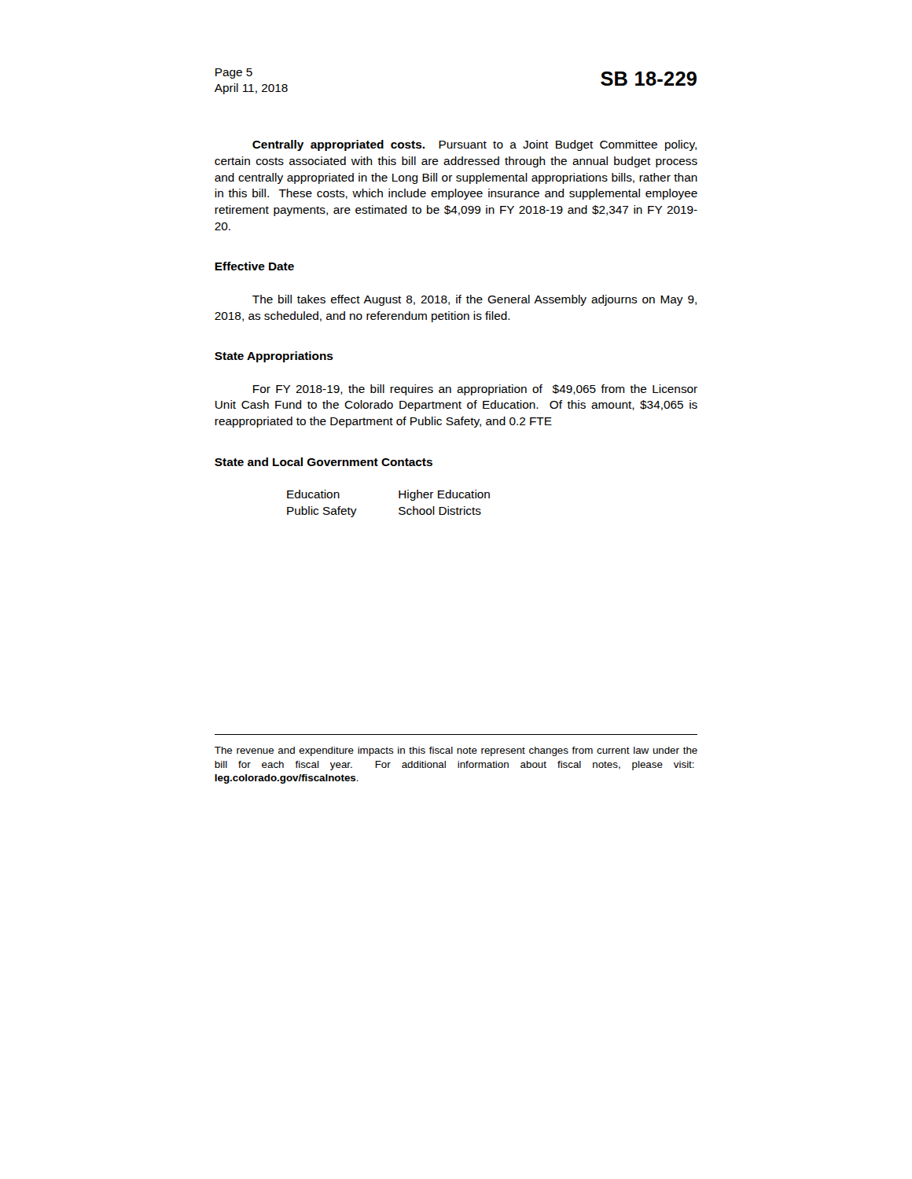Page 5
April 11, 2018
SB 18-229
Centrally appropriated costs. Pursuant to a Joint Budget Committee policy, certain costs associated with this bill are addressed through the annual budget process and centrally appropriated in the Long Bill or supplemental appropriations bills, rather than in this bill. These costs, which include employee insurance and supplemental employee retirement payments, are estimated to be $4,099 in FY 2018-19 and $2,347 in FY 2019-20.
Effective Date
The bill takes effect August 8, 2018, if the General Assembly adjourns on May 9, 2018, as scheduled, and no referendum petition is filed.
State Appropriations
For FY 2018-19, the bill requires an appropriation of $49,065 from the Licensor Unit Cash Fund to the Colorado Department of Education. Of this amount, $34,065 is reappropriated to the Department of Public Safety, and 0.2 FTE
State and Local Government Contacts
| Education | Higher Education |
| Public Safety | School Districts |
The revenue and expenditure impacts in this fiscal note represent changes from current law under the bill for each fiscal year. For additional information about fiscal notes, please visit: leg.colorado.gov/fiscalnotes.